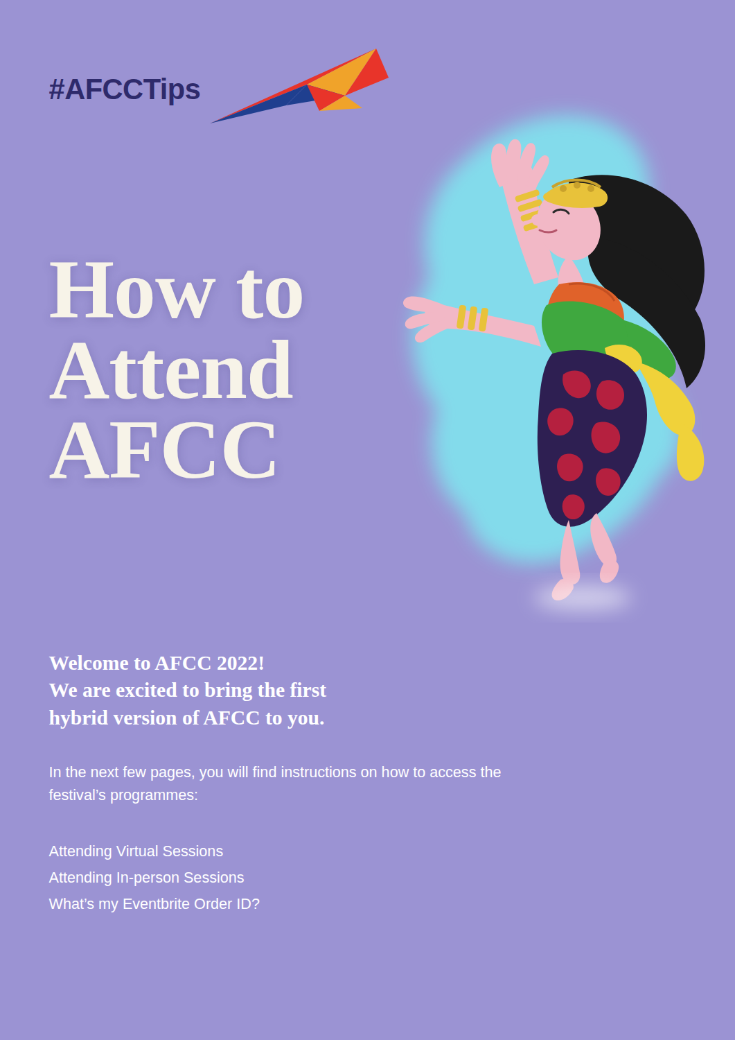#AFCCTips
How to
Attend
AFCC
Welcome to AFCC 2022!
We are excited to bring the first
hybrid version of AFCC to you.
In the next few pages, you will find instructions on how to access the festival’s programmes:
Attending Virtual Sessions
Attending In-person Sessions
What’s my Eventbrite Order ID?